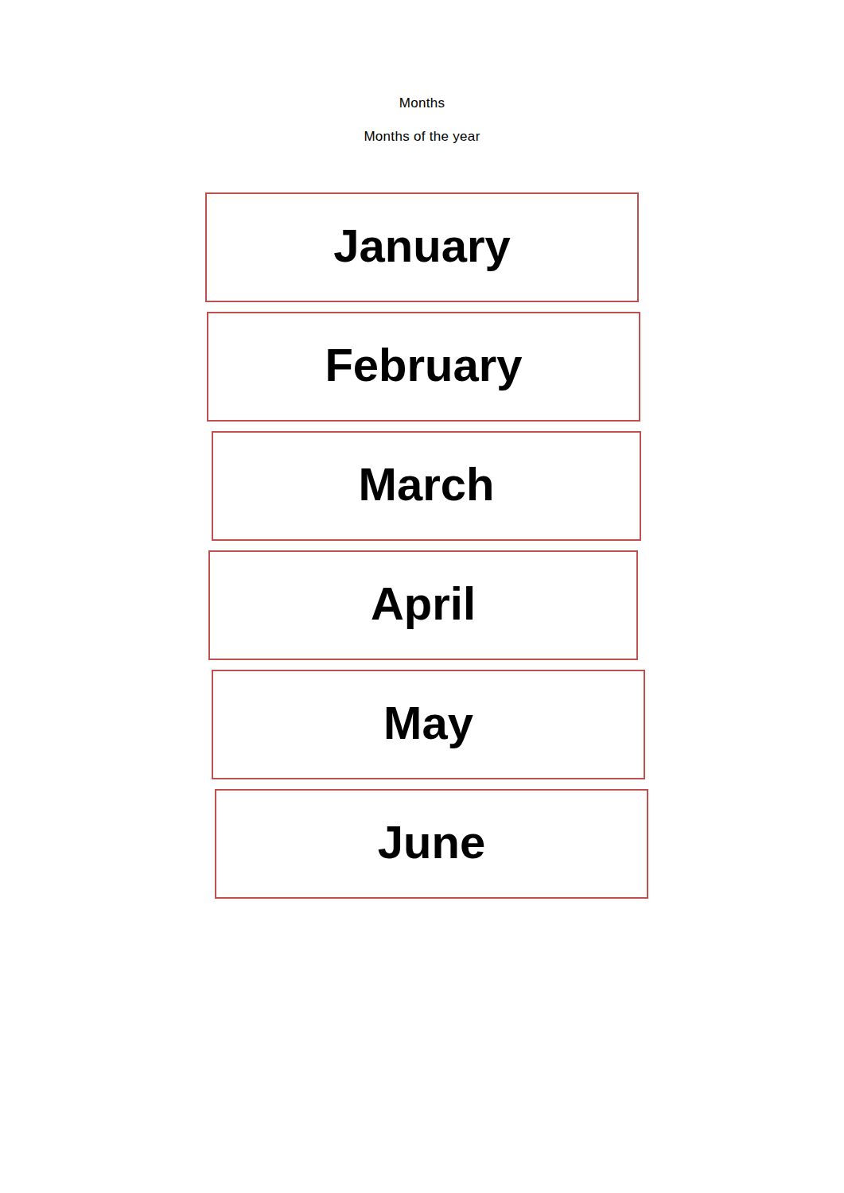Months
Months of the year
January
February
March
April
May
June